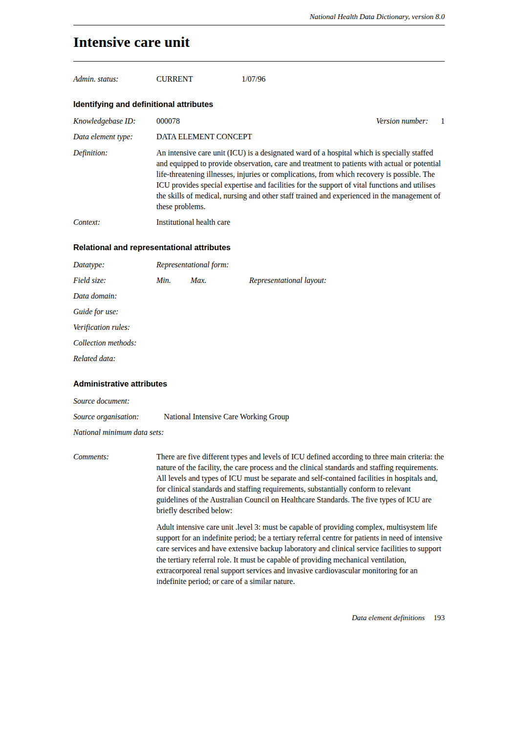National Health Data Dictionary, version 8.0
Intensive care unit
| Admin. status: | CURRENT 1/07/96 |
Identifying and definitional attributes
| Knowledgebase ID: | Version number: 1 000078 |
| Data element type: | DATA ELEMENT CONCEPT |
| Definition: | An intensive care unit (ICU) is a designated ward of a hospital which is specially staffed and equipped to provide observation, care and treatment to patients with actual or potential life-threatening illnesses, injuries or complications, from which recovery is possible. The ICU provides special expertise and facilities for the support of vital functions and utilises the skills of medical, nursing and other staff trained and experienced in the management of these problems. |
| Context: | Institutional health care |
Relational and representational attributes
| Datatype: | Representational form: |
| Field size: | Min. Max. Representational layout: |
| Data domain: | |
| Guide for use: | |
| Verification rules: | |
| Collection methods: | |
| Related data: | |
Administrative attributes
| Source document: | |
| Source organisation: | National Intensive Care Working Group |
| National minimum data sets: | |
| Comments: | There are five different types and levels of ICU defined according to three main criteria: the nature of the facility, the care process and the clinical standards and staffing requirements. All levels and types of ICU must be separate and self-contained facilities in hospitals and, for clinical standards and staffing requirements, substantially conform to relevant guidelines of the Australian Council on Healthcare Standards. The five types of ICU are briefly described below: Adult intensive care unit .level 3: must be capable of providing complex, multisystem life support for an indefinite period; be a tertiary referral centre for patients in need of intensive care services and have extensive backup laboratory and clinical service facilities to support the tertiary referral role. It must be capable of providing mechanical ventilation, extracorporeal renal support services and invasive cardiovascular monitoring for an indefinite period; or care of a similar nature. |
Data element definitions 193